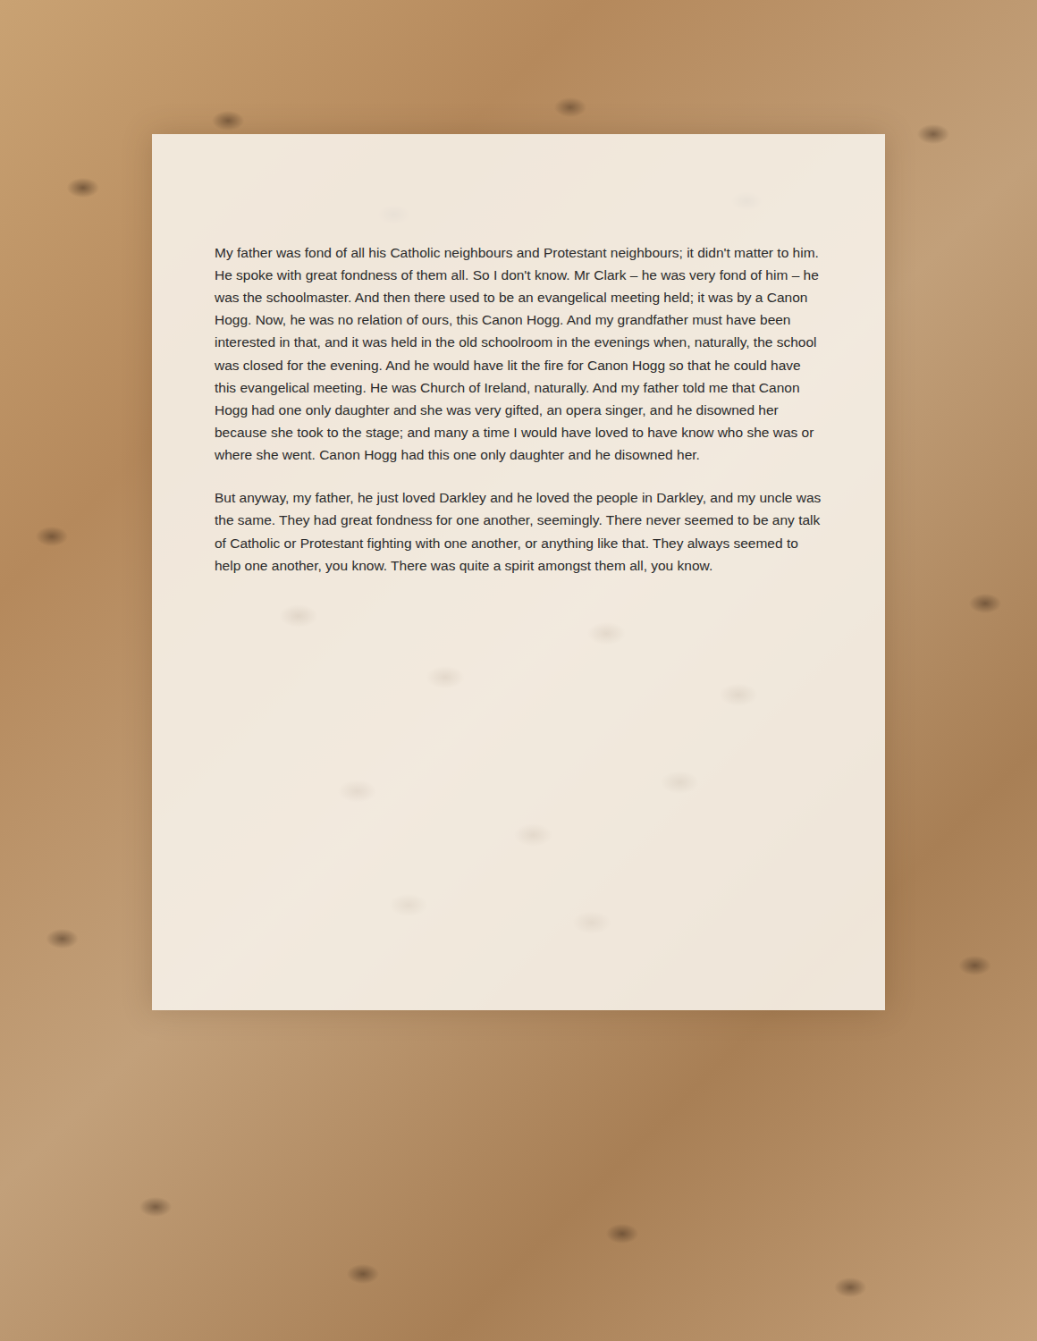My father was fond of all his Catholic neighbours and Protestant neighbours; it didn't matter to him. He spoke with great fondness of them all. So I don't know. Mr Clark – he was very fond of him – he was the schoolmaster. And then there used to be an evangelical meeting held; it was by a Canon Hogg. Now, he was no relation of ours, this Canon Hogg. And my grandfather must have been interested in that, and it was held in the old schoolroom in the evenings when, naturally, the school was closed for the evening. And he would have lit the fire for Canon Hogg so that he could have this evangelical meeting. He was Church of Ireland, naturally. And my father told me that Canon Hogg had one only daughter and she was very gifted, an opera singer, and he disowned her because she took to the stage; and many a time I would have loved to have know who she was or where she went. Canon Hogg had this one only daughter and he disowned her.
But anyway, my father, he just loved Darkley and he loved the people in Darkley, and my uncle was the same. They had great fondness for one another, seemingly. There never seemed to be any talk of Catholic or Protestant fighting with one another, or anything like that. They always seemed to help one another, you know. There was quite a spirit amongst them all, you know.